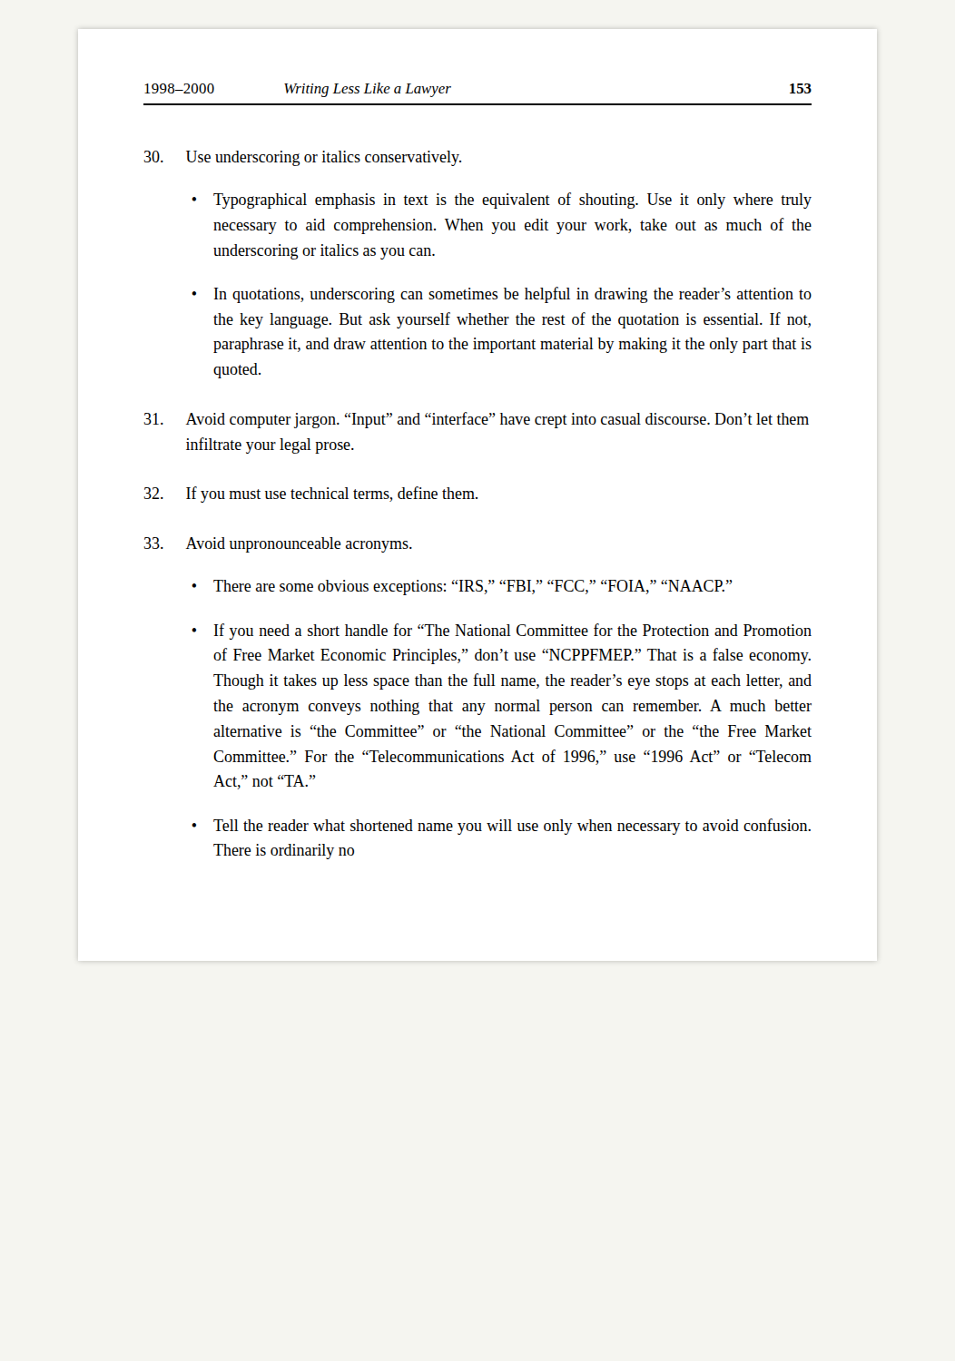1998–2000 Writing Less Like a Lawyer 153
30. Use underscoring or italics conservatively.
Typographical emphasis in text is the equivalent of shouting. Use it only where truly necessary to aid comprehension. When you edit your work, take out as much of the underscoring or italics as you can.
In quotations, underscoring can sometimes be helpful in drawing the reader’s attention to the key language. But ask yourself whether the rest of the quotation is essential. If not, paraphrase it, and draw attention to the important material by making it the only part that is quoted.
31. Avoid computer jargon. “Input” and “interface” have crept into casual discourse. Don’t let them infiltrate your legal prose.
32. If you must use technical terms, define them.
33. Avoid unpronounceable acronyms.
There are some obvious exceptions: “IRS,” “FBI,” “FCC,” “FOIA,” “NAACP.”
If you need a short handle for “The National Committee for the Protection and Promotion of Free Market Economic Principles,” don’t use “NCPPFMEP.” That is a false economy. Though it takes up less space than the full name, the reader’s eye stops at each letter, and the acronym conveys nothing that any normal person can remember. A much better alternative is “the Committee” or “the National Committee” or the “the Free Market Committee.” For the “Telecommunications Act of 1996,” use “1996 Act” or “Telecom Act,” not “TA.”
Tell the reader what shortened name you will use only when necessary to avoid confusion. There is ordinarily no